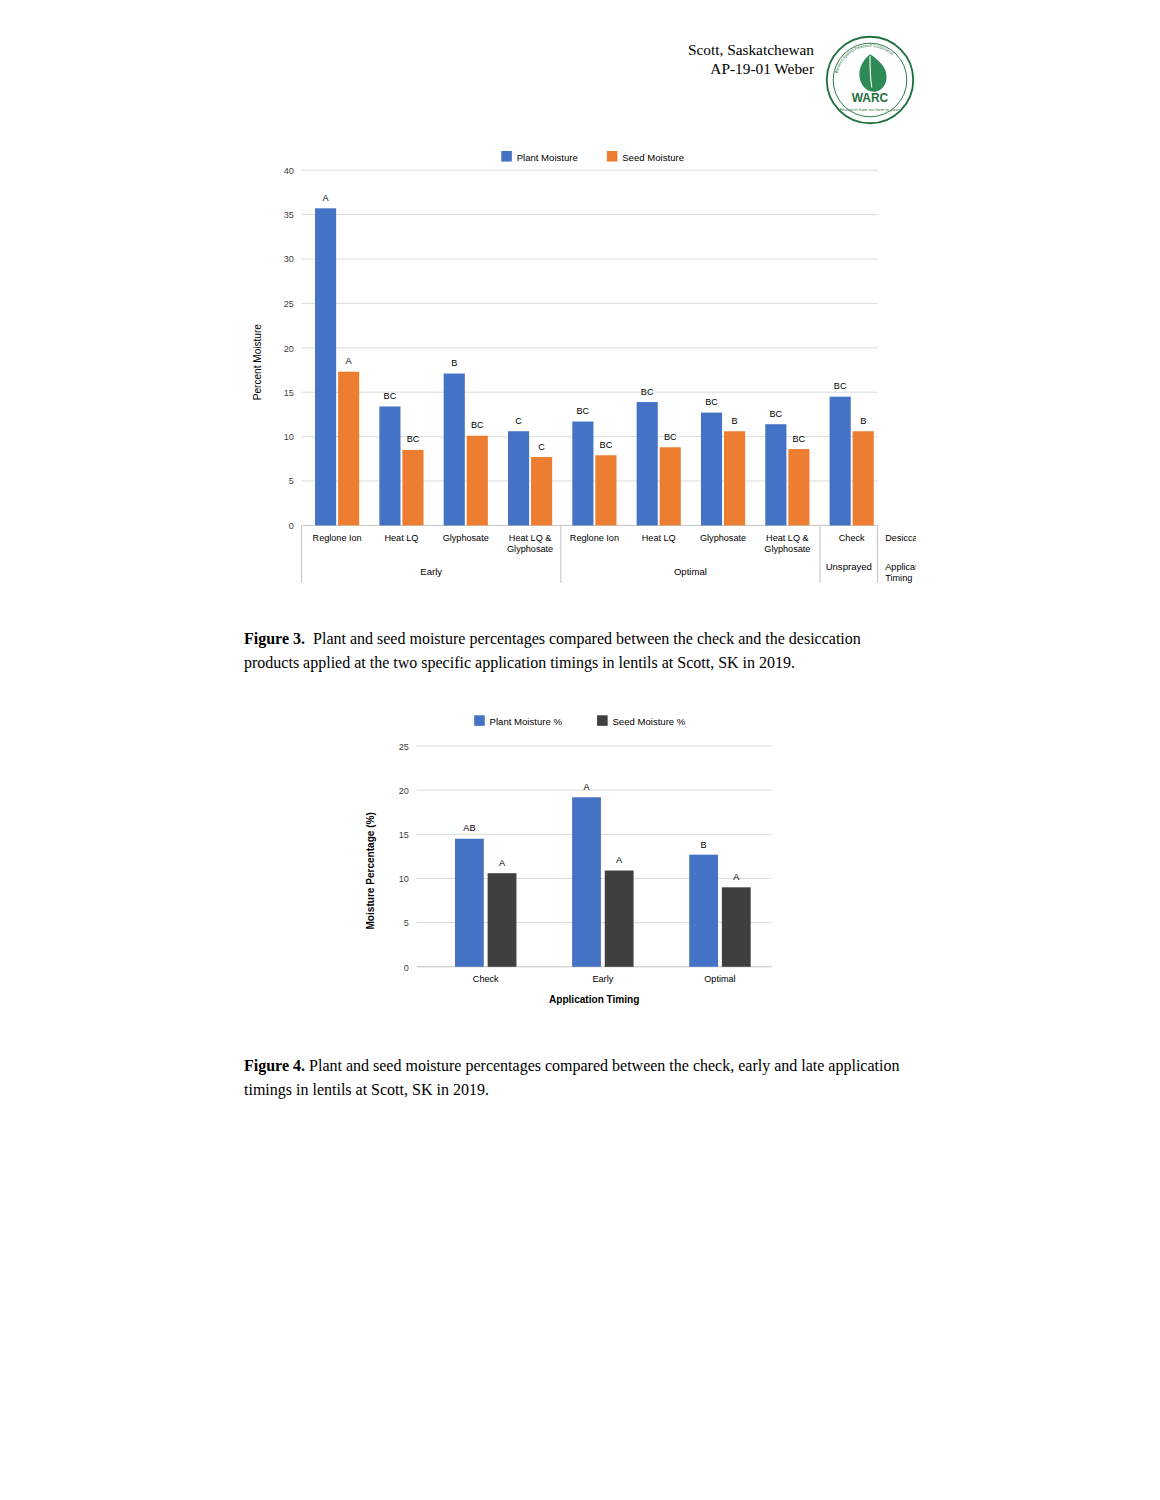Scott, Saskatchewan
AP-19-01 Weber
WARC Research from our farm to yours Western Applied Research Corporation
Plant Moisture Seed Moisture Percent Moisture 40 35 30 25 20 15 10 5 0 A A BC BC B BC C C BC BC BC BC BC B BC BC BC B Reglone Ion Heat LQ Glyphosate Heat LQ & Glyphosate Reglone Ion Heat LQ Glyphosate Heat LQ & Glyphosate Check Desiccant Applicationg Timing Early Optimal Unsprayed
Figure 3. Plant and seed moisture percentages compared between the check and the desiccation products applied at the two specific application timings in lentils at Scott, SK in 2019.
Plant Moisture % Seed Moisture % Moisture Percentage (%) 25 20 15 10 5 0 AB A A A B A Check Early Optimal Application Timing
Figure 4. Plant and seed moisture percentages compared between the check, early and late application timings in lentils at Scott, SK in 2019.